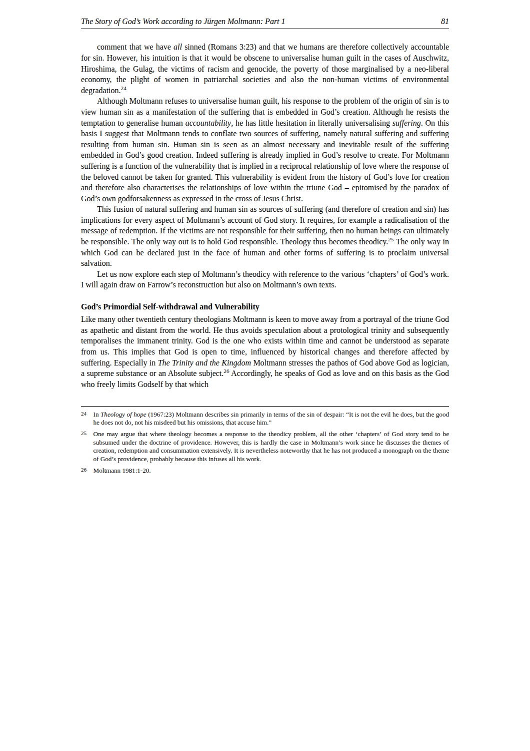The Story of God’s Work according to Jürgen Moltmann: Part 1 81
comment that we have all sinned (Romans 3:23) and that we humans are therefore collectively accountable for sin. However, his intuition is that it would be obscene to universalise human guilt in the cases of Auschwitz, Hiroshima, the Gulag, the victims of racism and genocide, the poverty of those marginalised by a neo-liberal economy, the plight of women in patriarchal societies and also the non-human victims of environmental degradation.24
Although Moltmann refuses to universalise human guilt, his response to the problem of the origin of sin is to view human sin as a manifestation of the suffering that is embedded in God’s creation. Although he resists the temptation to generalise human accountability, he has little hesitation in literally universalising suffering. On this basis I suggest that Moltmann tends to conflate two sources of suffering, namely natural suffering and suffering resulting from human sin. Human sin is seen as an almost necessary and inevitable result of the suffering embedded in God’s good creation. Indeed suffering is already implied in God’s resolve to create. For Moltmann suffering is a function of the vulnerability that is implied in a reciprocal relationship of love where the response of the beloved cannot be taken for granted. This vulnerability is evident from the history of God’s love for creation and therefore also characterises the relationships of love within the triune God – epitomised by the paradox of God’s own godforsakenness as expressed in the cross of Jesus Christ.
This fusion of natural suffering and human sin as sources of suffering (and therefore of creation and sin) has implications for every aspect of Moltmann’s account of God story. It requires, for example a radicalisation of the message of redemption. If the victims are not responsible for their suffering, then no human beings can ultimately be responsible. The only way out is to hold God responsible. Theology thus becomes theodicy.25 The only way in which God can be declared just in the face of human and other forms of suffering is to proclaim universal salvation.
Let us now explore each step of Moltmann’s theodicy with reference to the various ‘chapters’ of God’s work. I will again draw on Farrow’s reconstruction but also on Moltmann’s own texts.
God’s Primordial Self-withdrawal and Vulnerability
Like many other twentieth century theologians Moltmann is keen to move away from a portrayal of the triune God as apathetic and distant from the world. He thus avoids speculation about a protological trinity and subsequently temporalises the immanent trinity. God is the one who exists within time and cannot be understood as separate from us. This implies that God is open to time, influenced by historical changes and therefore affected by suffering. Especially in The Trinity and the Kingdom Moltmann stresses the pathos of God above God as logician, a supreme substance or an Absolute subject.26 Accordingly, he speaks of God as love and on this basis as the God who freely limits Godself by that which
24 In Theology of hope (1967:23) Moltmann describes sin primarily in terms of the sin of despair: “It is not the evil he does, but the good he does not do, not his misdeed but his omissions, that accuse him.”
25 One may argue that where theology becomes a response to the theodicy problem, all the other ‘chapters’ of God story tend to be subsumed under the doctrine of providence. However, this is hardly the case in Moltmann’s work since he discusses the themes of creation, redemption and consummation extensively. It is nevertheless noteworthy that he has not produced a monograph on the theme of God’s providence, probably because this infuses all his work.
26 Moltmann 1981:1-20.